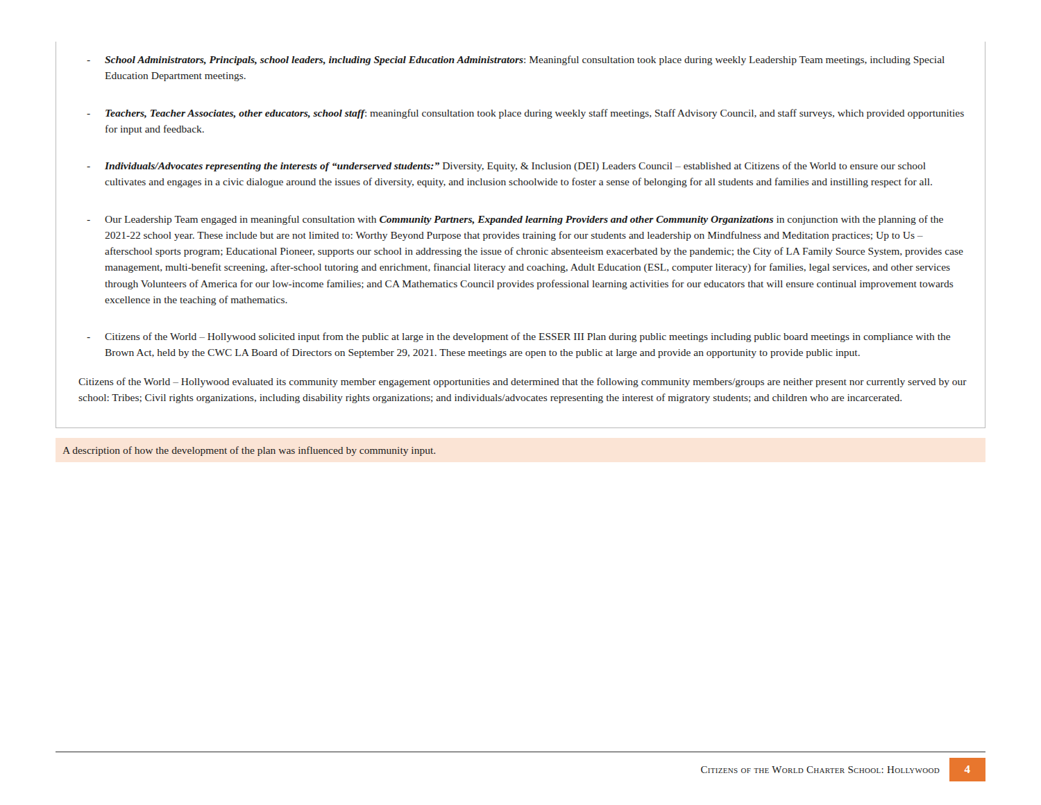School Administrators, Principals, school leaders, including Special Education Administrators: Meaningful consultation took place during weekly Leadership Team meetings, including Special Education Department meetings.
Teachers, Teacher Associates, other educators, school staff: meaningful consultation took place during weekly staff meetings, Staff Advisory Council, and staff surveys, which provided opportunities for input and feedback.
Individuals/Advocates representing the interests of “underserved students:” Diversity, Equity, & Inclusion (DEI) Leaders Council – established at Citizens of the World to ensure our school cultivates and engages in a civic dialogue around the issues of diversity, equity, and inclusion schoolwide to foster a sense of belonging for all students and families and instilling respect for all.
Our Leadership Team engaged in meaningful consultation with Community Partners, Expanded learning Providers and other Community Organizations in conjunction with the planning of the 2021-22 school year. These include but are not limited to: Worthy Beyond Purpose that provides training for our students and leadership on Mindfulness and Meditation practices; Up to Us – afterschool sports program; Educational Pioneer, supports our school in addressing the issue of chronic absenteeism exacerbated by the pandemic; the City of LA Family Source System, provides case management, multi-benefit screening, after-school tutoring and enrichment, financial literacy and coaching, Adult Education (ESL, computer literacy) for families, legal services, and other services through Volunteers of America for our low-income families; and CA Mathematics Council provides professional learning activities for our educators that will ensure continual improvement towards excellence in the teaching of mathematics.
Citizens of the World – Hollywood solicited input from the public at large in the development of the ESSER III Plan during public meetings including public board meetings in compliance with the Brown Act, held by the CWC LA Board of Directors on September 29, 2021. These meetings are open to the public at large and provide an opportunity to provide public input.
Citizens of the World – Hollywood evaluated its community member engagement opportunities and determined that the following community members/groups are neither present nor currently served by our school: Tribes; Civil rights organizations, including disability rights organizations; and individuals/advocates representing the interest of migratory students; and children who are incarcerated.
A description of how the development of the plan was influenced by community input.
Citizens of the World Charter School: Hollywood
4